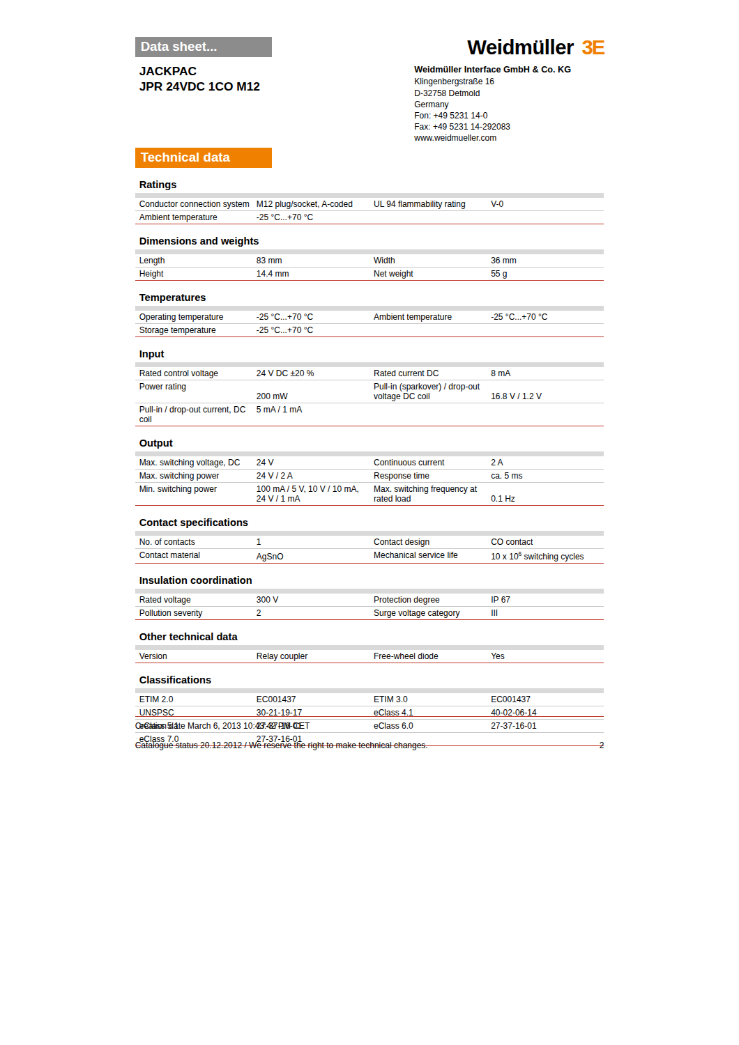Data sheet...
Weidmüller 3E
JACKPAC
JPR 24VDC 1CO M12
Weidmüller Interface GmbH & Co. KG
Klingenbergstraße 16
D-32758 Detmold
Germany
Fon: +49 5231 14-0
Fax: +49 5231 14-292083
www.weidmueller.com
Technical data
Ratings
| Conductor connection system | M12 plug/socket, A-coded | | UL 94 flammability rating | V-0 |
| Ambient temperature | -25 °C...+70 °C | | | |
Dimensions and weights
| Length | 83 mm | | Width | 36 mm |
| Height | 14.4 mm | | Net weight | 55 g |
Temperatures
| Operating temperature | -25 °C...+70 °C | | Ambient temperature | -25 °C...+70 °C |
| Storage temperature | -25 °C...+70 °C | | | |
Input
| Rated control voltage | 24 V DC ±20 % | | Rated current DC | 8 mA |
| Power rating | 200 mW | | Pull-in (sparkover) / drop-out voltage DC coil | 16.8 V / 1.2 V |
| Pull-in / drop-out current, DC coil | 5 mA / 1 mA | | | |
Output
| Max. switching voltage, DC | 24 V | | Continuous current | 2 A |
| Max. switching power | 24 V / 2 A | | Response time | ca. 5 ms |
| Min. switching power | 100 mA / 5 V, 10 V / 10 mA, 24 V / 1 mA | | Max. switching frequency at rated load | 0.1 Hz |
Contact specifications
| No. of contacts | 1 | | Contact design | CO contact |
| Contact material | AgSnO | | Mechanical service life | 10 x 10 6 switching cycles |
Insulation coordination
| Rated voltage | 300 V | | Protection degree | IP 67 |
| Pollution severity | 2 | | Surge voltage category | III |
Other technical data
| Version | Relay coupler | | Free-wheel diode | Yes |
Classifications
| ETIM 2.0 | EC001437 | | ETIM 3.0 | EC001437 |
| UNSPSC | 30-21-19-17 | | eClass 4.1 | 40-02-06-14 |
| eClass 5.1 | 27-37-16-01 | | eClass 6.0 | 27-37-16-01 |
| eClass 7.0 | 27-37-16-01 | | | |
Creation date March 6, 2013 10:43:42 PM CET
Catalogue status 20.12.2012 / We reserve the right to make technical changes. 2